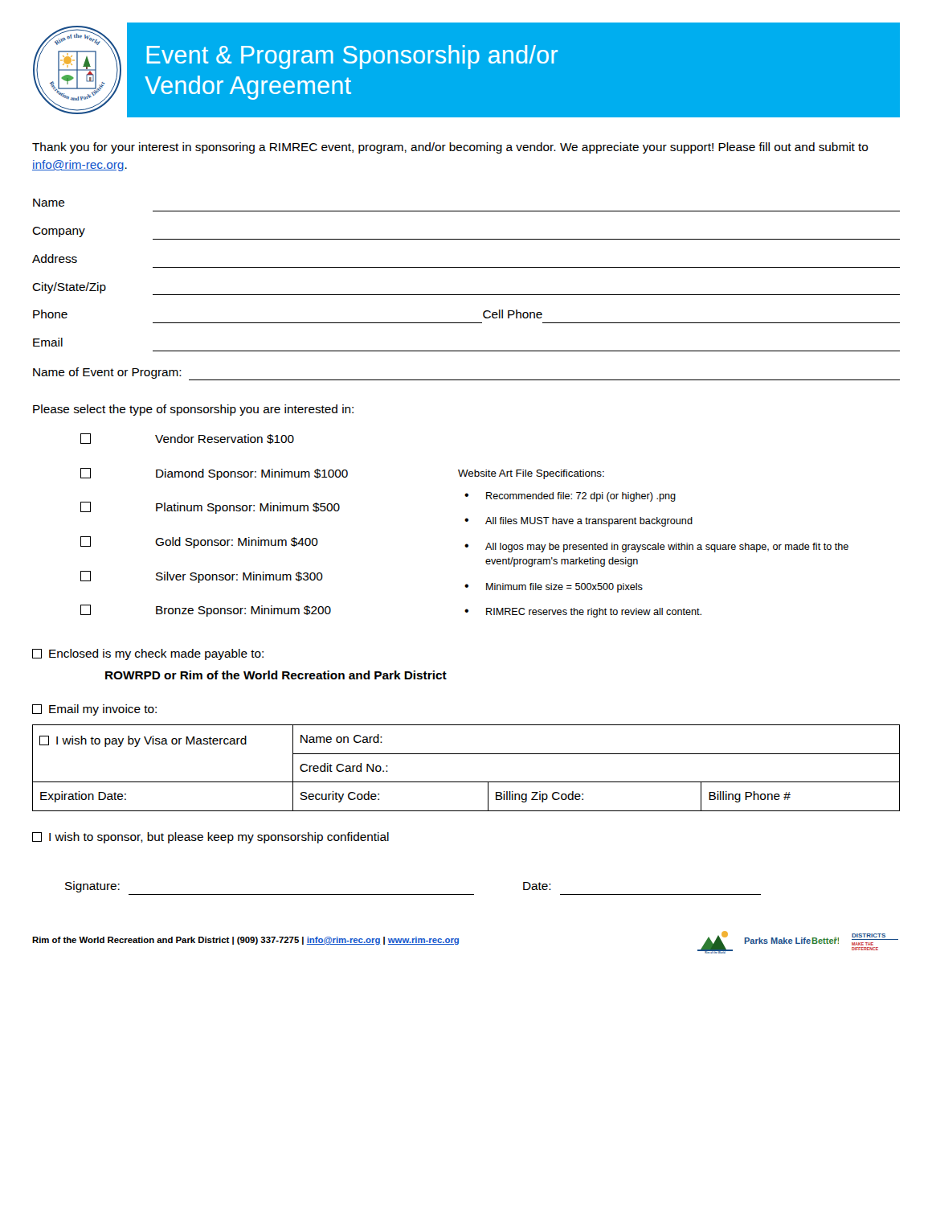Rim of the World Recreation and Park District
Event & Program Sponsorship and/or
Vendor Agreement
Thank you for your interest in sponsoring a RIMREC event, program, and/or becoming a vendor. We appreciate your support! Please fill out and submit to info@rim-rec.org.
| Name | |
| Company | |
| Address | |
| City/State/Zip | |
| Phone | | Cell Phone | |
| Email | |
Name of Event or Program:
Please select the type of sponsorship you are interested in:
Vendor Reservation $100
Diamond Sponsor: Minimum $1000
Platinum Sponsor: Minimum $500
Gold Sponsor: Minimum $400
Silver Sponsor: Minimum $300
Bronze Sponsor: Minimum $200
Website Art File Specifications:
Recommended file: 72 dpi (or higher) .png
All files MUST have a transparent background
All logos may be presented in grayscale within a square shape, or made fit to the event/program's marketing design
Minimum file size = 500x500 pixels
RIMREC reserves the right to review all content.
Enclosed is my check made payable to:
ROWRPD or Rim of the World Recreation and Park District
Email my invoice to:
| I wish to pay by Visa or Mastercard | Name on Card: |
| Credit Card No.: |
| Expiration Date: | Security Code: | Billing Zip Code: | Billing Phone # |
I wish to sponsor, but please keep my sponsorship confidential
Signature: Date:
Rim of the World Recreation and Park District | (909) 337-7275 | info@rim-rec.org | www.rim-rec.org
Rim of the World Parks Make Life Better! ® DISTRICTS MAKE THE DIFFERENCE